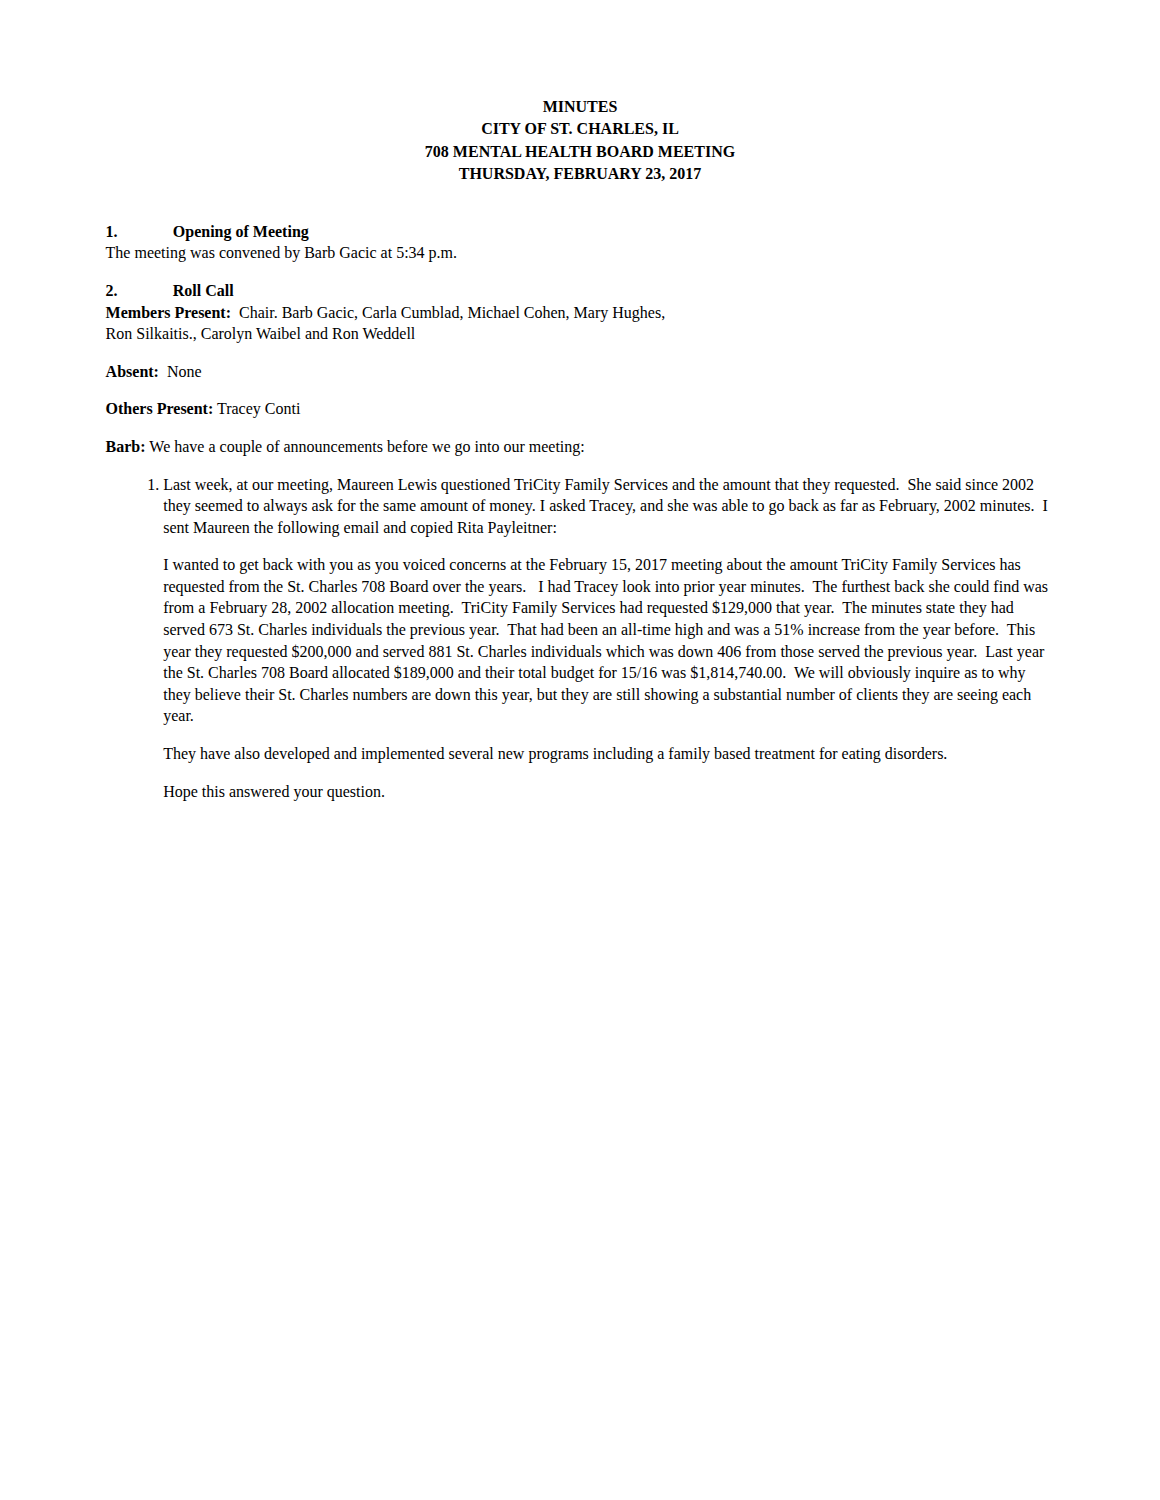MINUTES
CITY OF ST. CHARLES, IL
708 MENTAL HEALTH BOARD MEETING
THURSDAY, FEBRUARY 23, 2017
1. Opening of Meeting
The meeting was convened by Barb Gacic at 5:34 p.m.
2. Roll Call
Members Present: Chair. Barb Gacic, Carla Cumblad, Michael Cohen, Mary Hughes,
Ron Silkaitis., Carolyn Waibel and Ron Weddell
Absent: None
Others Present: Tracey Conti
Barb: We have a couple of announcements before we go into our meeting:
Last week, at our meeting, Maureen Lewis questioned TriCity Family Services and the amount that they requested. She said since 2002 they seemed to always ask for the same amount of money. I asked Tracey, and she was able to go back as far as February, 2002 minutes. I sent Maureen the following email and copied Rita Payleitner:
I wanted to get back with you as you voiced concerns at the February 15, 2017 meeting about the amount TriCity Family Services has requested from the St. Charles 708 Board over the years. I had Tracey look into prior year minutes. The furthest back she could find was from a February 28, 2002 allocation meeting. TriCity Family Services had requested $129,000 that year. The minutes state they had served 673 St. Charles individuals the previous year. That had been an all-time high and was a 51% increase from the year before. This year they requested $200,000 and served 881 St. Charles individuals which was down 406 from those served the previous year. Last year the St. Charles 708 Board allocated $189,000 and their total budget for 15/16 was $1,814,740.00. We will obviously inquire as to why they believe their St. Charles numbers are down this year, but they are still showing a substantial number of clients they are seeing each year.
They have also developed and implemented several new programs including a family based treatment for eating disorders.
Hope this answered your question.